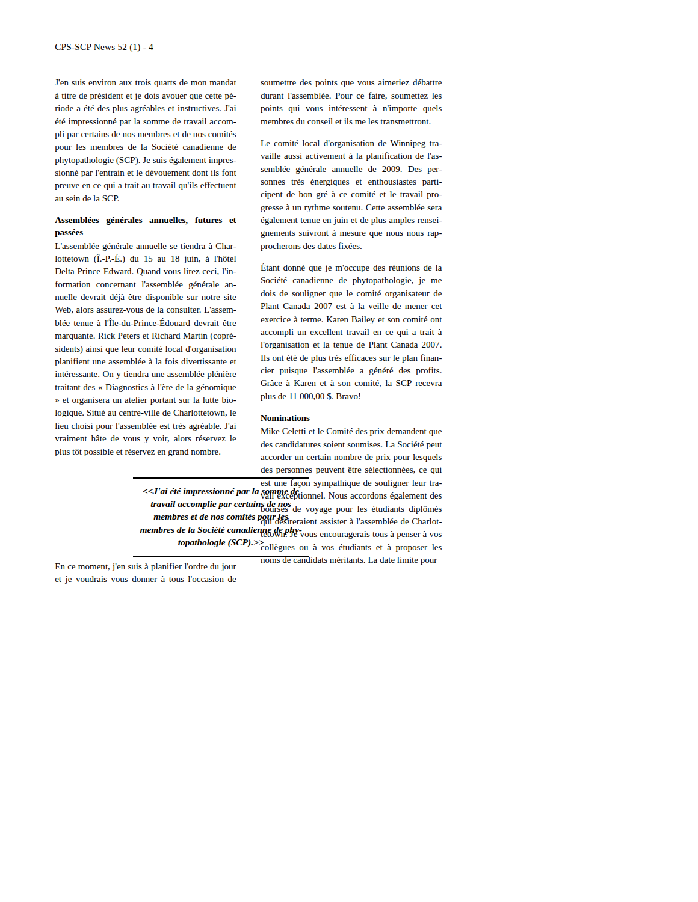CPS-SCP News 52 (1) - 4
J'en suis environ aux trois quarts de mon mandat à titre de président et je dois avouer que cette période a été des plus agréables et instructives. J'ai été impressionné par la somme de travail accompli par certains de nos membres et de nos comités pour les membres de la Société canadienne de phytopathologie (SCP). Je suis également impressionné par l'entrain et le dévouement dont ils font preuve en ce qui a trait au travail qu'ils effectuent au sein de la SCP.
Assemblées générales annuelles, futures et passées
L'assemblée générale annuelle se tiendra à Charlottetown (Î.-P.-É.) du 15 au 18 juin, à l'hôtel Delta Prince Edward. Quand vous lirez ceci, l'information concernant l'assemblée générale annuelle devrait déjà être disponible sur notre site Web, alors assurez-vous de la consulter. L'assemblée tenue à l'Île-du-Prince-Édouard devrait être marquante. Rick Peters et Richard Martin (coprésidents) ainsi que leur comité local d'organisation planifient une assemblée à la fois divertissante et intéressante. On y tiendra une assemblée plénière traitant des « Diagnostics à l'ère de la génomique » et organisera un atelier portant sur la lutte biologique. Situé au centre-ville de Charlottetown, le lieu choisi pour l'assemblée est très agréable. J'ai vraiment hâte de vous y voir, alors réservez le plus tôt possible et réservez en grand nombre.
<<J'ai été impressionné par la somme de travail accomplie par certains de nos membres et de nos comités pour les membres de la Société canadienne de phytopathologie (SCP).>>
En ce moment, j'en suis à planifier l'ordre du jour et je voudrais vous donner à tous l'occasion de soumettre des points que vous aimeriez débattre durant l'assemblée. Pour ce faire, soumettez les points qui vous intéressent à n'importe quels membres du conseil et ils me les transmettront.
Le comité local d'organisation de Winnipeg travaille aussi activement à la planification de l'assemblée générale annuelle de 2009. Des personnes très énergiques et enthousiastes participent de bon gré à ce comité et le travail progresse à un rythme soutenu. Cette assemblée sera également tenue en juin et de plus amples renseignements suivront à mesure que nous nous rapprocherons des dates fixées.
Étant donné que je m'occupe des réunions de la Société canadienne de phytopathologie, je me dois de souligner que le comité organisateur de Plant Canada 2007 est à la veille de mener cet exercice à terme. Karen Bailey et son comité ont accompli un excellent travail en ce qui a trait à l'organisation et la tenue de Plant Canada 2007. Ils ont été de plus très efficaces sur le plan financier puisque l'assemblée a généré des profits. Grâce à Karen et à son comité, la SCP recevra plus de 11 000,00 $. Bravo!
Nominations
Mike Celetti et le Comité des prix demandent que des candidatures soient soumises. La Société peut accorder un certain nombre de prix pour lesquels des personnes peuvent être sélectionnées, ce qui est une façon sympathique de souligner leur travail exceptionnel. Nous accordons également des bourses de voyage pour les étudiants diplômés qui désireraient assister à l'assemblée de Charlottetown. Je vous encouragerais tous à penser à vos collègues ou à vos étudiants et à proposer les noms de candidats méritants. La date limite pour